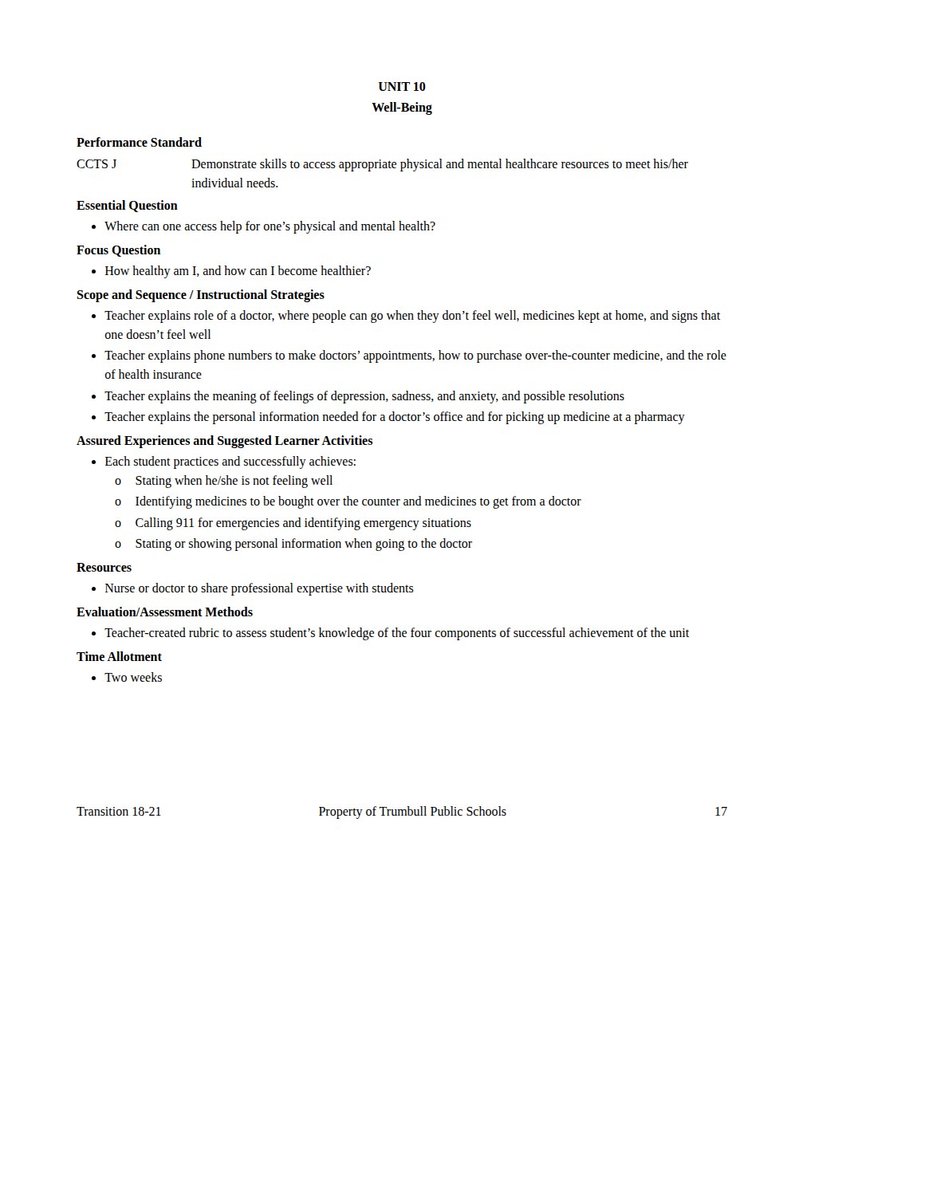UNIT 10
Well-Being
Performance Standard
CCTS J
Demonstrate skills to access appropriate physical and mental healthcare resources to meet his/her individual needs.
Essential Question
Where can one access help for one’s physical and mental health?
Focus Question
How healthy am I, and how can I become healthier?
Scope and Sequence / Instructional Strategies
Teacher explains role of a doctor, where people can go when they don’t feel well, medicines kept at home, and signs that one doesn’t feel well
Teacher explains phone numbers to make doctors’ appointments, how to purchase over-the-counter medicine, and the role of health insurance
Teacher explains the meaning of feelings of depression, sadness, and anxiety, and possible resolutions
Teacher explains the personal information needed for a doctor’s office and for picking up medicine at a pharmacy
Assured Experiences and Suggested Learner Activities
Each student practices and successfully achieves:
Stating when he/she is not feeling well
Identifying medicines to be bought over the counter and medicines to get from a doctor
Calling 911 for emergencies and identifying emergency situations
Stating or showing personal information when going to the doctor
Resources
Nurse or doctor to share professional expertise with students
Evaluation/Assessment Methods
Teacher-created rubric to assess student’s knowledge of the four components of successful achievement of the unit
Time Allotment
Two weeks
Transition 18-21
Property of Trumbull Public Schools
17